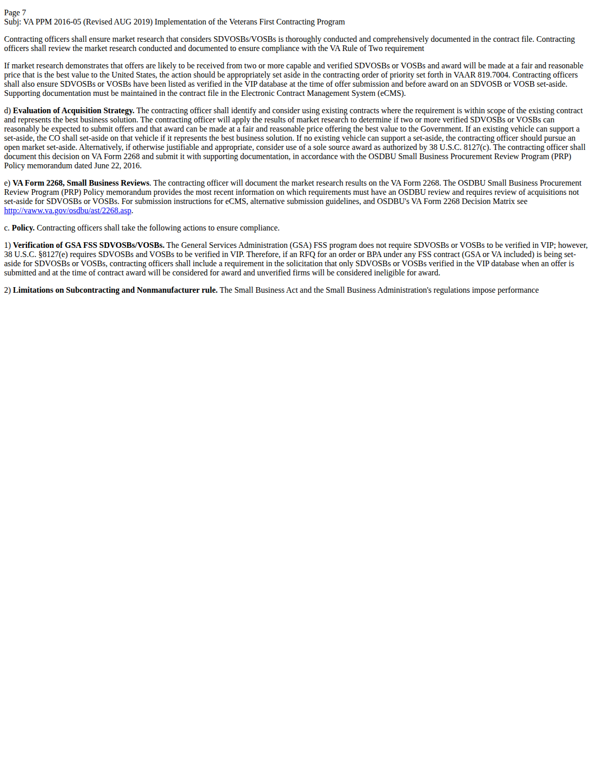Page 7
Subj: VA PPM 2016-05 (Revised AUG 2019) Implementation of the Veterans First Contracting Program
Contracting officers shall ensure market research that considers SDVOSBs/VOSBs is thoroughly conducted and comprehensively documented in the contract file. Contracting officers shall review the market research conducted and documented to ensure compliance with the VA Rule of Two requirement
If market research demonstrates that offers are likely to be received from two or more capable and verified SDVOSBs or VOSBs and award will be made at a fair and reasonable price that is the best value to the United States, the action should be appropriately set aside in the contracting order of priority set forth in VAAR 819.7004. Contracting officers shall also ensure SDVOSBs or VOSBs have been listed as verified in the VIP database at the time of offer submission and before award on an SDVOSB or VOSB set-aside. Supporting documentation must be maintained in the contract file in the Electronic Contract Management System (eCMS).
d) Evaluation of Acquisition Strategy. The contracting officer shall identify and consider using existing contracts where the requirement is within scope of the existing contract and represents the best business solution. The contracting officer will apply the results of market research to determine if two or more verified SDVOSBs or VOSBs can reasonably be expected to submit offers and that award can be made at a fair and reasonable price offering the best value to the Government. If an existing vehicle can support a set-aside, the CO shall set-aside on that vehicle if it represents the best business solution. If no existing vehicle can support a set-aside, the contracting officer should pursue an open market set-aside. Alternatively, if otherwise justifiable and appropriate, consider use of a sole source award as authorized by 38 U.S.C. 8127(c). The contracting officer shall document this decision on VA Form 2268 and submit it with supporting documentation, in accordance with the OSDBU Small Business Procurement Review Program (PRP) Policy memorandum dated June 22, 2016.
e) VA Form 2268, Small Business Reviews. The contracting officer will document the market research results on the VA Form 2268. The OSDBU Small Business Procurement Review Program (PRP) Policy memorandum provides the most recent information on which requirements must have an OSDBU review and requires review of acquisitions not set-aside for SDVOSBs or VOSBs. For submission instructions for eCMS, alternative submission guidelines, and OSDBU's VA Form 2268 Decision Matrix see http://vaww.va.gov/osdbu/ast/2268.asp.
c. Policy. Contracting officers shall take the following actions to ensure compliance.
1) Verification of GSA FSS SDVOSBs/VOSBs. The General Services Administration (GSA) FSS program does not require SDVOSBs or VOSBs to be verified in VIP; however, 38 U.S.C. §8127(e) requires SDVOSBs and VOSBs to be verified in VIP. Therefore, if an RFQ for an order or BPA under any FSS contract (GSA or VA included) is being set-aside for SDVOSBs or VOSBs, contracting officers shall include a requirement in the solicitation that only SDVOSBs or VOSBs verified in the VIP database when an offer is submitted and at the time of contract award will be considered for award and unverified firms will be considered ineligible for award.
2) Limitations on Subcontracting and Nonmanufacturer rule. The Small Business Act and the Small Business Administration's regulations impose performance